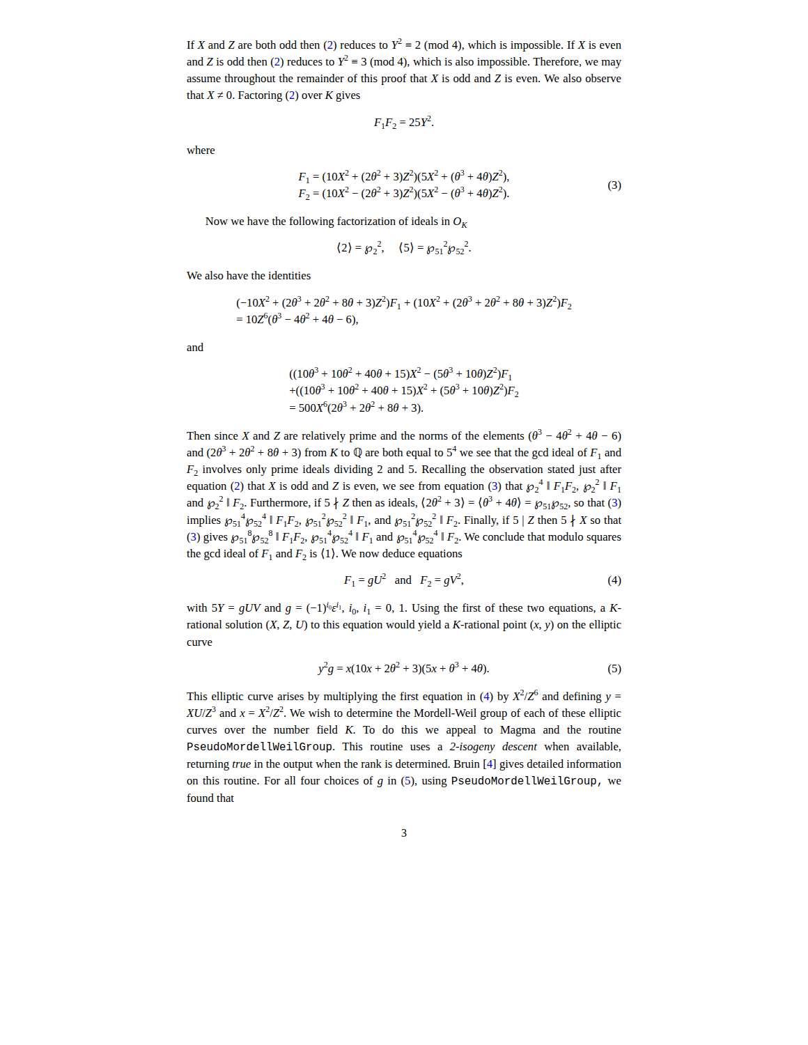If X and Z are both odd then (2) reduces to Y2 ≡ 2 (mod 4), which is impossible. If X is even and Z is odd then (2) reduces to Y2 ≡ 3 (mod 4), which is also impossible. Therefore, we may assume throughout the remainder of this proof that X is odd and Z is even. We also observe that X ≠ 0. Factoring (2) over K gives
F1F2 = 25Y2.
where
F1 = (10X2 + (2θ2 + 3)Z2)(5X2 + (θ3 + 4θ)Z2),
F2 = (10X2 − (2θ2 + 3)Z2)(5X2 − (θ3 + 4θ)Z2).
(3)
Now we have the following factorization of ideals in OK
⟨2⟩ = ℘22, ⟨5⟩ = ℘512℘522.
We also have the identities
(−10X2 + (2θ3 + 2θ2 + 8θ + 3)Z2)F1 + (10X2 + (2θ3 + 2θ2 + 8θ + 3)Z2)F2
= 10Z6(θ3 − 4θ2 + 4θ − 6),
and
((10θ3 + 10θ2 + 40θ + 15)X2 − (5θ3 + 10θ)Z2)F1
+((10θ3 + 10θ2 + 40θ + 15)X2 + (5θ3 + 10θ)Z2)F2
= 500X6(2θ3 + 2θ2 + 8θ + 3).
Then since X and Z are relatively prime and the norms of the elements (θ3 − 4θ2 + 4θ − 6) and (2θ3 + 2θ2 + 8θ + 3) from K to ℚ are both equal to 54 we see that the gcd ideal of F1 and F2 involves only prime ideals dividing 2 and 5. Recalling the observation stated just after equation (2) that X is odd and Z is even, we see from equation (3) that ℘24 ‖ F1F2, ℘22 ‖ F1 and ℘22 ‖ F2. Furthermore, if 5 ∤ Z then as ideals, ⟨2θ2 + 3⟩ = ⟨θ3 + 4θ⟩ = ℘51℘52, so that (3) implies ℘514℘524 ‖ F1F2, ℘512℘522 ‖ F1, and ℘512℘522 ‖ F2. Finally, if 5 | Z then 5 ∤ X so that (3) gives ℘518℘528 ‖ F1F2, ℘514℘524 ‖ F1 and ℘514℘524 ‖ F2. We conclude that modulo squares the gcd ideal of F1 and F2 is ⟨1⟩. We now deduce equations
F1 = gU2 and F2 = gV2, (4)
with 5Y = gUV and g = (−1)i0εi1, i0, i1 = 0, 1. Using the first of these two equations, a K-rational solution (X, Z, U) to this equation would yield a K-rational point (x, y) on the elliptic curve
y2g = x(10x + 2θ2 + 3)(5x + θ3 + 4θ). (5)
This elliptic curve arises by multiplying the first equation in (4) by X2/Z6 and defining y = XU/Z3 and x = X2/Z2. We wish to determine the Mordell-Weil group of each of these elliptic curves over the number field K. To do this we appeal to Magma and the routine PseudoMordellWeilGroup. This routine uses a 2-isogeny descent when available, returning true in the output when the rank is determined. Bruin [4] gives detailed information on this routine. For all four choices of g in (5), using PseudoMordellWeilGroup, we found that
3